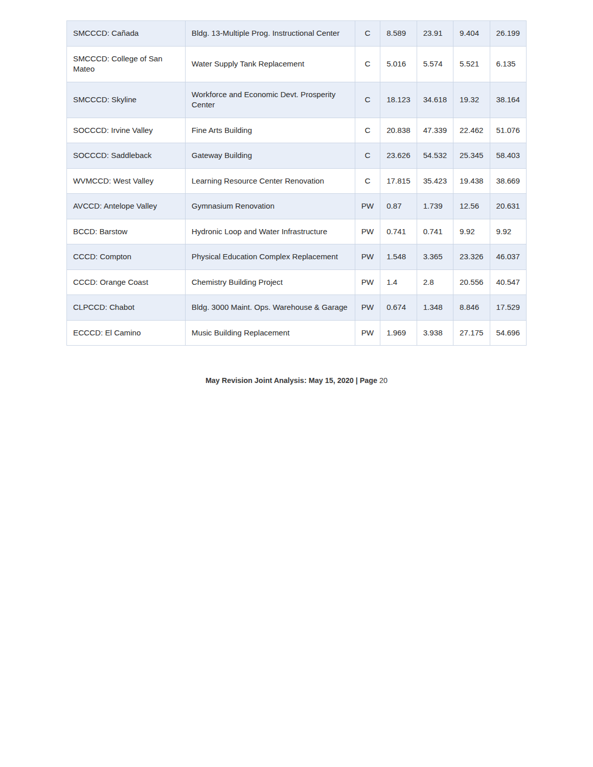| SMCCCD: Cañada | Bldg. 13-Multiple Prog. Instructional Center | C | 8.589 | 23.91 | 9.404 | 26.199 |
| SMCCCD: College of San Mateo | Water Supply Tank Replacement | C | 5.016 | 5.574 | 5.521 | 6.135 |
| SMCCCD: Skyline | Workforce and Economic Devt. Prosperity Center | C | 18.123 | 34.618 | 19.32 | 38.164 |
| SOCCCD: Irvine Valley | Fine Arts Building | C | 20.838 | 47.339 | 22.462 | 51.076 |
| SOCCCD: Saddleback | Gateway Building | C | 23.626 | 54.532 | 25.345 | 58.403 |
| WVMCCD: West Valley | Learning Resource Center Renovation | C | 17.815 | 35.423 | 19.438 | 38.669 |
| AVCCD: Antelope Valley | Gymnasium Renovation | PW | 0.87 | 1.739 | 12.56 | 20.631 |
| BCCD: Barstow | Hydronic Loop and Water Infrastructure | PW | 0.741 | 0.741 | 9.92 | 9.92 |
| CCCD: Compton | Physical Education Complex Replacement | PW | 1.548 | 3.365 | 23.326 | 46.037 |
| CCCD: Orange Coast | Chemistry Building Project | PW | 1.4 | 2.8 | 20.556 | 40.547 |
| CLPCCD: Chabot | Bldg. 3000 Maint. Ops. Warehouse & Garage | PW | 0.674 | 1.348 | 8.846 | 17.529 |
| ECCCD: El Camino | Music Building Replacement | PW | 1.969 | 3.938 | 27.175 | 54.696 |
May Revision Joint Analysis: May 15, 2020 | Page 20